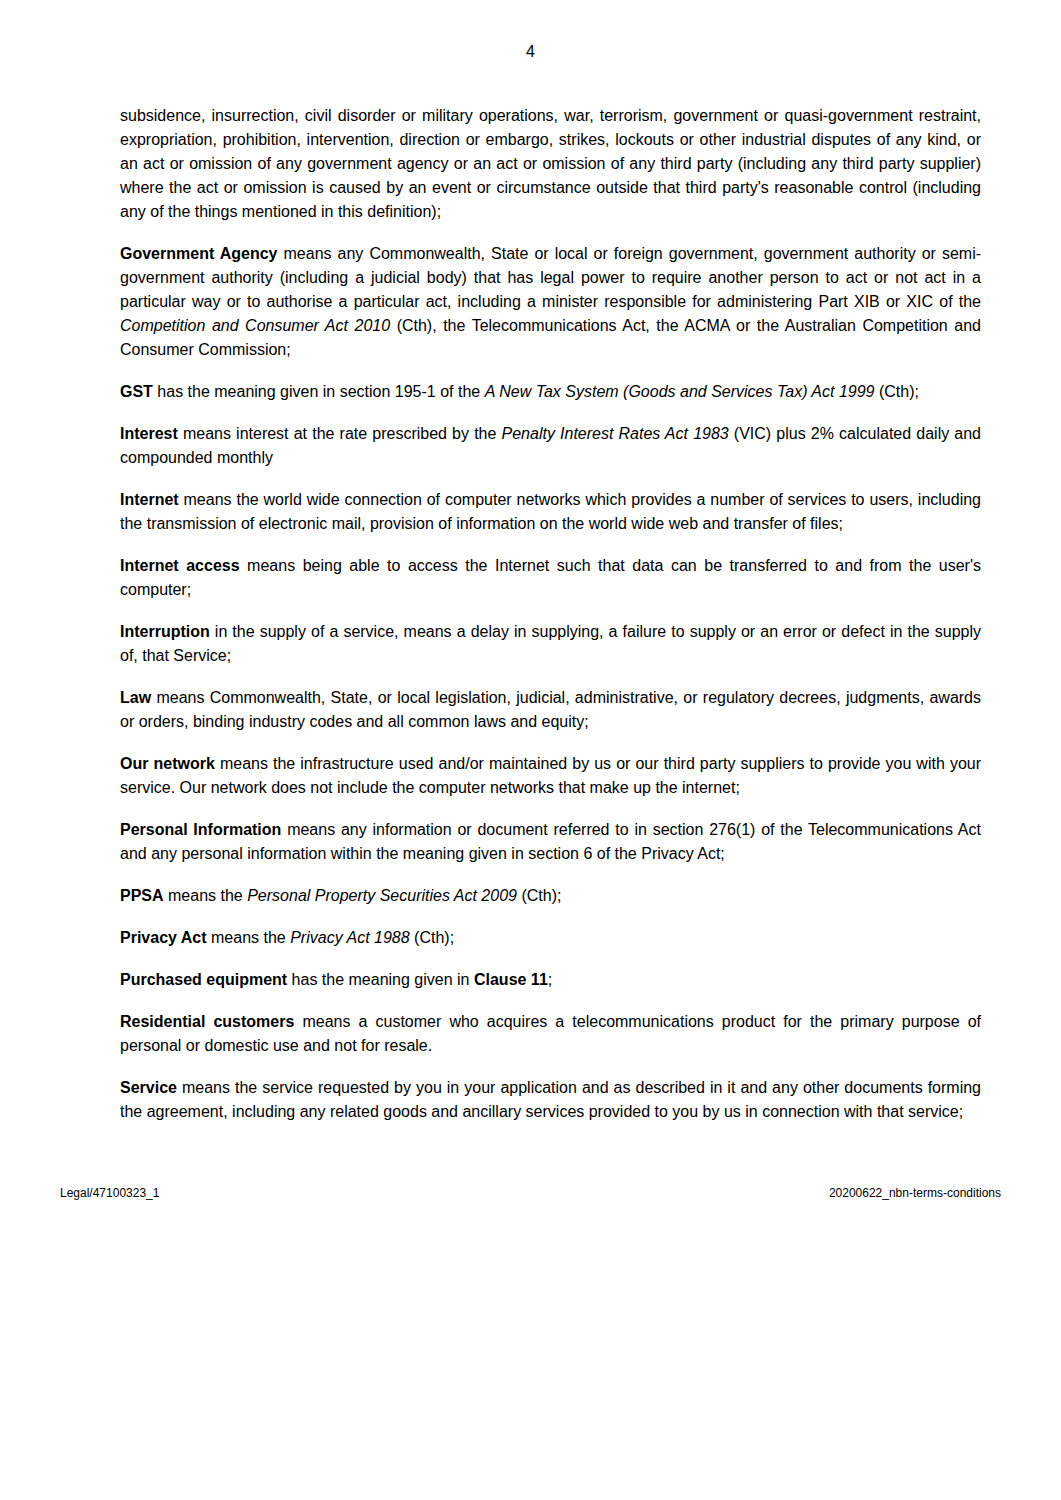4
subsidence, insurrection, civil disorder or military operations, war, terrorism, government or quasi-government restraint, expropriation, prohibition, intervention, direction or embargo, strikes, lockouts or other industrial disputes of any kind, or an act or omission of any government agency or an act or omission of any third party (including any third party supplier) where the act or omission is caused by an event or circumstance outside that third party's reasonable control (including any of the things mentioned in this definition);
Government Agency means any Commonwealth, State or local or foreign government, government authority or semi-government authority (including a judicial body) that has legal power to require another person to act or not act in a particular way or to authorise a particular act, including a minister responsible for administering Part XIB or XIC of the Competition and Consumer Act 2010 (Cth), the Telecommunications Act, the ACMA or the Australian Competition and Consumer Commission;
GST has the meaning given in section 195-1 of the A New Tax System (Goods and Services Tax) Act 1999 (Cth);
Interest means interest at the rate prescribed by the Penalty Interest Rates Act 1983 (VIC) plus 2% calculated daily and compounded monthly
Internet means the world wide connection of computer networks which provides a number of services to users, including the transmission of electronic mail, provision of information on the world wide web and transfer of files;
Internet access means being able to access the Internet such that data can be transferred to and from the user's computer;
Interruption in the supply of a service, means a delay in supplying, a failure to supply or an error or defect in the supply of, that Service;
Law means Commonwealth, State, or local legislation, judicial, administrative, or regulatory decrees, judgments, awards or orders, binding industry codes and all common laws and equity;
Our network means the infrastructure used and/or maintained by us or our third party suppliers to provide you with your service. Our network does not include the computer networks that make up the internet;
Personal Information means any information or document referred to in section 276(1) of the Telecommunications Act and any personal information within the meaning given in section 6 of the Privacy Act;
PPSA means the Personal Property Securities Act 2009 (Cth);
Privacy Act means the Privacy Act 1988 (Cth);
Purchased equipment has the meaning given in Clause 11;
Residential customers means a customer who acquires a telecommunications product for the primary purpose of personal or domestic use and not for resale.
Service means the service requested by you in your application and as described in it and any other documents forming the agreement, including any related goods and ancillary services provided to you by us in connection with that service;
Legal/47100323_1
20200622_nbn-terms-conditions